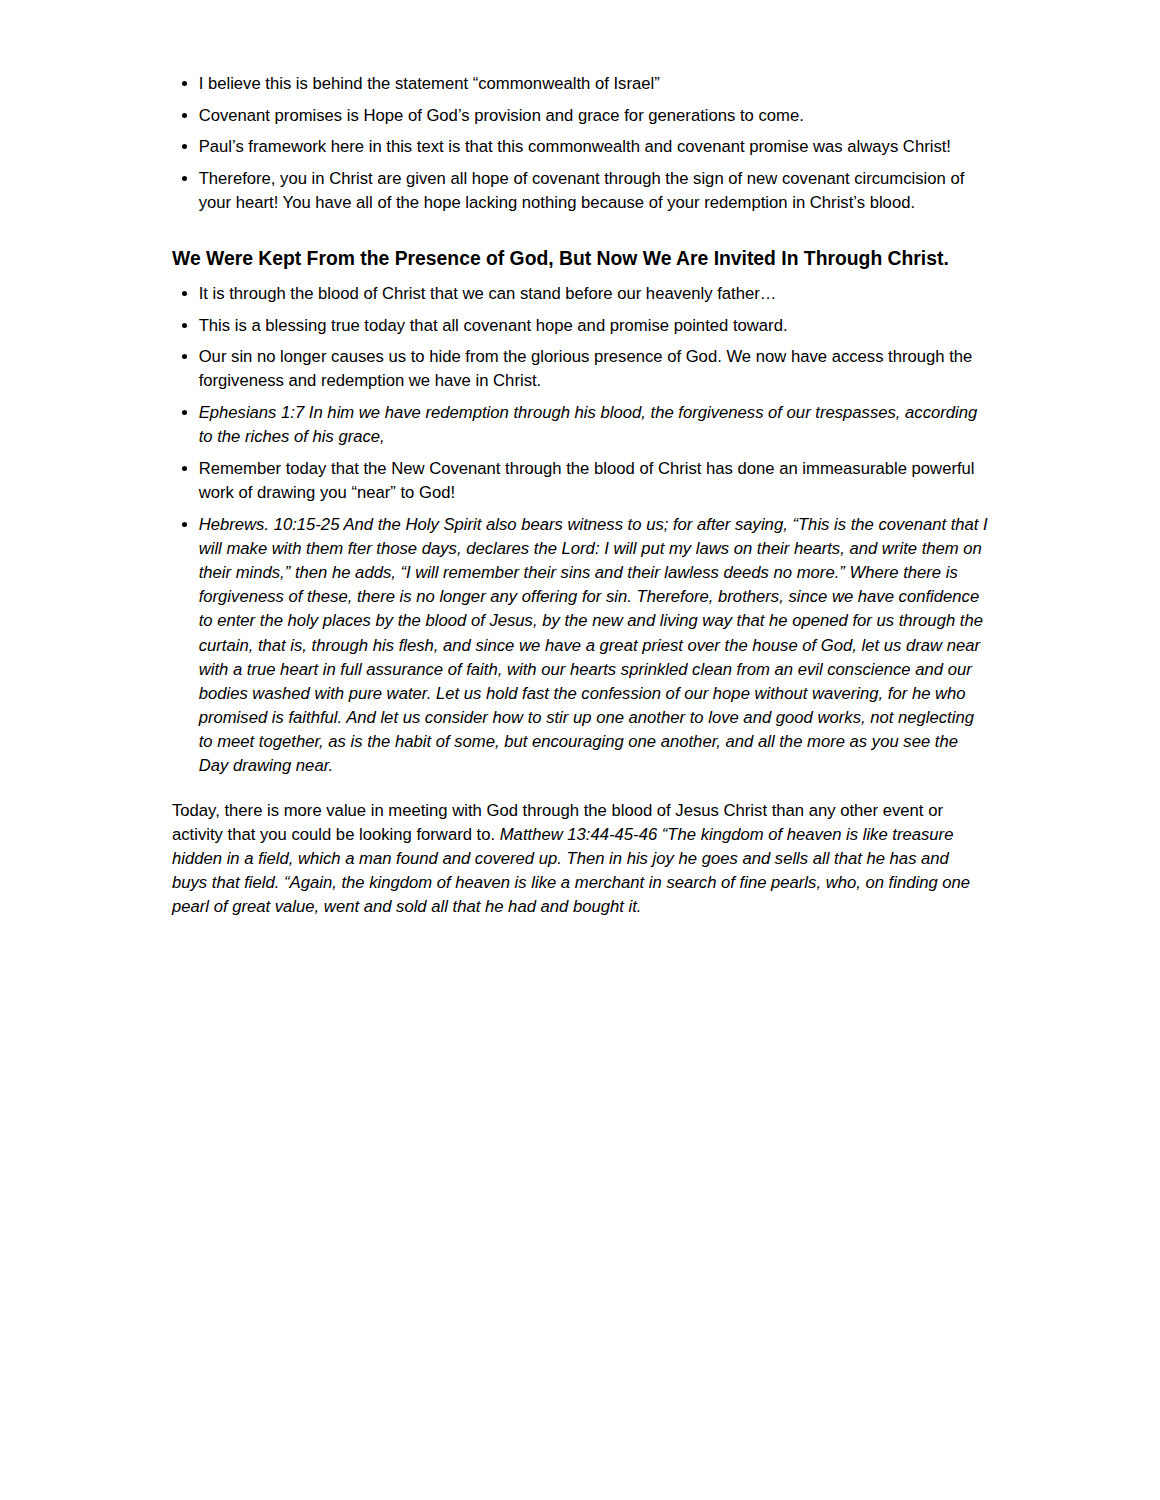I believe this is behind the statement “commonwealth of Israel”
Covenant promises is Hope of God’s provision and grace for generations to come.
Paul’s framework here in this text is that this commonwealth and covenant promise was always Christ!
Therefore, you in Christ are given all hope of covenant through the sign of new covenant circumcision of your heart! You have all of the hope lacking nothing because of your redemption in Christ’s blood.
We Were Kept From the Presence of God, But Now We Are Invited In Through Christ.
It is through the blood of Christ that we can stand before our heavenly father…
This is a blessing true today that all covenant hope and promise pointed toward.
Our sin no longer causes us to hide from the glorious presence of God. We now have access through the forgiveness and redemption we have in Christ.
Ephesians 1:7 In him we have redemption through his blood, the forgiveness of our trespasses, according to the riches of his grace,
Remember today that the New Covenant through the blood of Christ has done an immeasurable powerful work of drawing you “near” to God!
Hebrews. 10:15-25 And the Holy Spirit also bears witness to us; for after saying, “This is the covenant that I will make with them fter those days, declares the Lord: I will put my laws on their hearts, and write them on their minds,” then he adds, “I will remember their sins and their lawless deeds no more.” Where there is forgiveness of these, there is no longer any offering for sin. Therefore, brothers, since we have confidence to enter the holy places by the blood of Jesus, by the new and living way that he opened for us through the curtain, that is, through his flesh, and since we have a great priest over the house of God, let us draw near with a true heart in full assurance of faith, with our hearts sprinkled clean from an evil conscience and our bodies washed with pure water. Let us hold fast the confession of our hope without wavering, for he who promised is faithful. And let us consider how to stir up one another to love and good works, not neglecting to meet together, as is the habit of some, but encouraging one another, and all the more as you see the Day drawing near.
Today, there is more value in meeting with God through the blood of Jesus Christ than any other event or activity that you could be looking forward to. Matthew 13:44-45-46 “The kingdom of heaven is like treasure hidden in a field, which a man found and covered up. Then in his joy he goes and sells all that he has and buys that field. “Again, the kingdom of heaven is like a merchant in search of fine pearls, who, on finding one pearl of great value, went and sold all that he had and bought it.